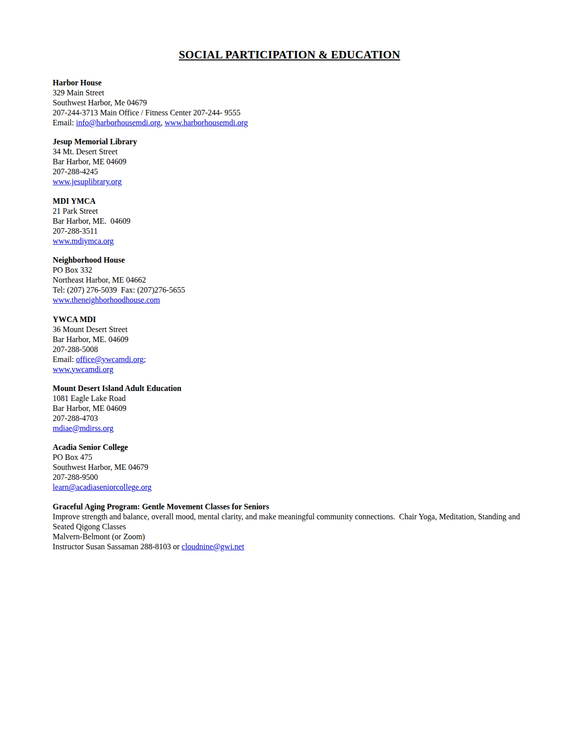SOCIAL PARTICIPATION & EDUCATION
Harbor House
329 Main Street
Southwest Harbor, Me 04679
207-244-3713 Main Office / Fitness Center 207-244- 9555
Email: info@harborhousemdi.org, www.harborhousemdi.org
Jesup Memorial Library
34 Mt. Desert Street
Bar Harbor, ME 04609
207-288-4245
www.jesuplibrary.org
MDI YMCA
21 Park Street
Bar Harbor, ME. 04609
207-288-3511
www.mdiymca.org
Neighborhood House
PO Box 332
Northeast Harbor, ME 04662
Tel: (207) 276-5039 Fax: (207)276-5655
www.theneighborhoodhouse.com
YWCA MDI
36 Mount Desert Street
Bar Harbor, ME. 04609
207-288-5008
Email: office@ywcamdi.org;
www.ywcamdi.org
Mount Desert Island Adult Education
1081 Eagle Lake Road
Bar Harbor, ME 04609
207-288-4703
mdiae@mdirss.org
Acadia Senior College
PO Box 475
Southwest Harbor, ME 04679
207-288-9500
learn@acadiaseniorcollege.org
Graceful Aging Program: Gentle Movement Classes for Seniors
Improve strength and balance, overall mood, mental clarity, and make meaningful community connections. Chair Yoga, Meditation, Standing and Seated Qigong Classes
Malvern-Belmont (or Zoom)
Instructor Susan Sassaman 288-8103 or cloudnine@gwi.net